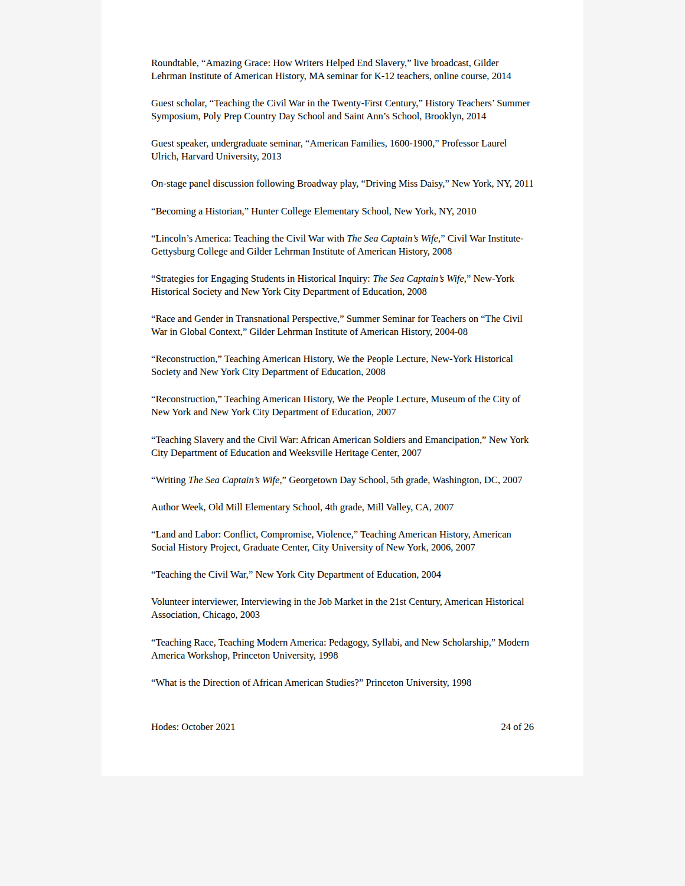Roundtable, “Amazing Grace: How Writers Helped End Slavery,” live broadcast, Gilder Lehrman Institute of American History, MA seminar for K-12 teachers, online course, 2014
Guest scholar, “Teaching the Civil War in the Twenty-First Century,” History Teachers’ Summer Symposium, Poly Prep Country Day School and Saint Ann’s School, Brooklyn, 2014
Guest speaker, undergraduate seminar, “American Families, 1600-1900,” Professor Laurel Ulrich, Harvard University, 2013
On-stage panel discussion following Broadway play, “Driving Miss Daisy,” New York, NY, 2011
“Becoming a Historian,” Hunter College Elementary School, New York, NY, 2010
“Lincoln’s America: Teaching the Civil War with The Sea Captain’s Wife,” Civil War Institute-Gettysburg College and Gilder Lehrman Institute of American History, 2008
“Strategies for Engaging Students in Historical Inquiry: The Sea Captain’s Wife,” New-York Historical Society and New York City Department of Education, 2008
“Race and Gender in Transnational Perspective,” Summer Seminar for Teachers on “The Civil War in Global Context,” Gilder Lehrman Institute of American History, 2004-08
“Reconstruction,” Teaching American History, We the People Lecture, New-York Historical Society and New York City Department of Education, 2008
“Reconstruction,” Teaching American History, We the People Lecture, Museum of the City of New York and New York City Department of Education, 2007
“Teaching Slavery and the Civil War: African American Soldiers and Emancipation,” New York City Department of Education and Weeksville Heritage Center, 2007
“Writing The Sea Captain’s Wife,” Georgetown Day School, 5th grade, Washington, DC, 2007
Author Week, Old Mill Elementary School, 4th grade, Mill Valley, CA, 2007
“Land and Labor: Conflict, Compromise, Violence,” Teaching American History, American Social History Project, Graduate Center, City University of New York, 2006, 2007
“Teaching the Civil War,” New York City Department of Education, 2004
Volunteer interviewer, Interviewing in the Job Market in the 21st Century, American Historical Association, Chicago, 2003
“Teaching Race, Teaching Modern America: Pedagogy, Syllabi, and New Scholarship,” Modern America Workshop, Princeton University, 1998
“What is the Direction of African American Studies?” Princeton University, 1998
Hodes: October 2021 24 of 26